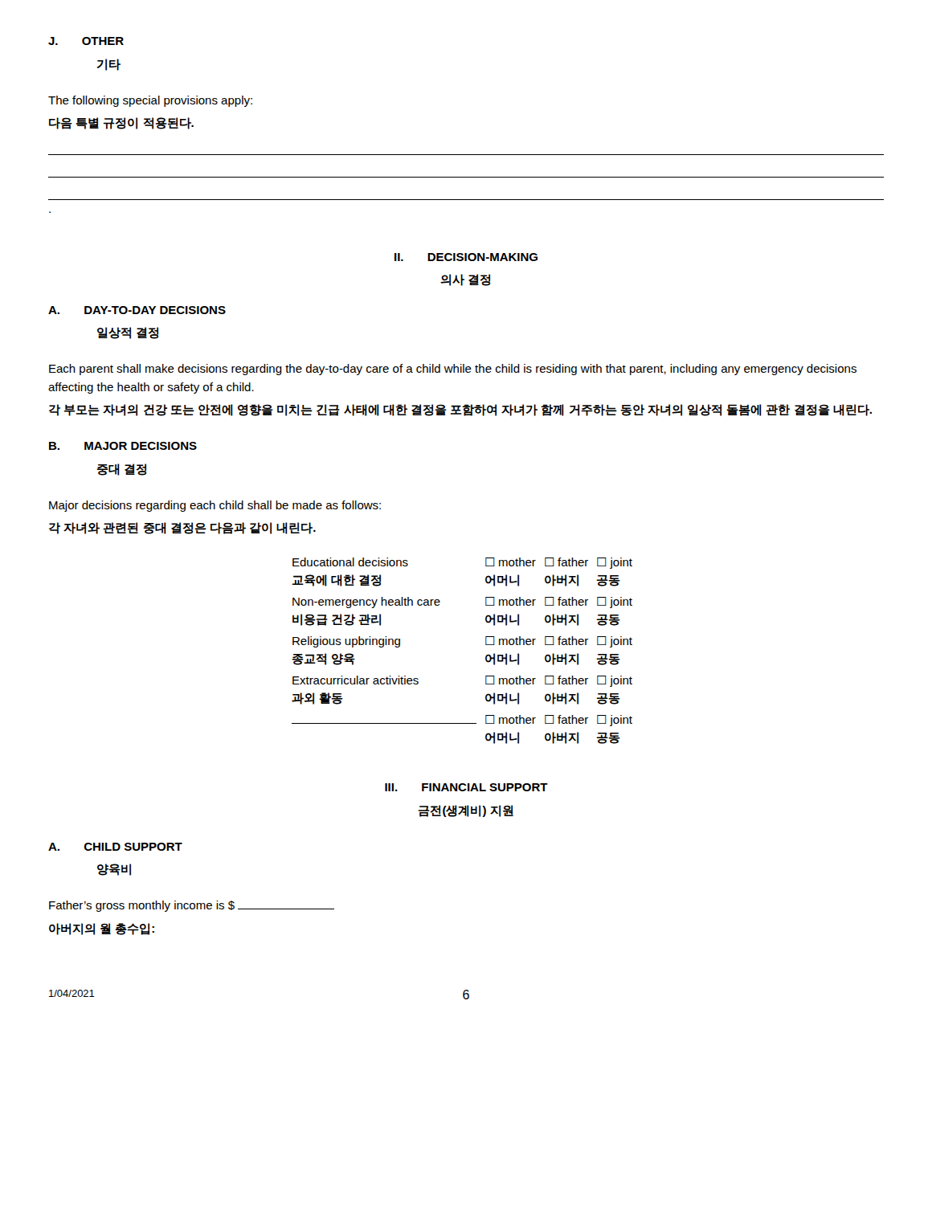J. OTHER
기타
The following special provisions apply:
다음 특별 규정이 적용된다.
.
II. DECISION-MAKING
의사 결정
A. DAY-TO-DAY DECISIONS
일상적 결정
Each parent shall make decisions regarding the day-to-day care of a child while the child is residing with that parent, including any emergency decisions affecting the health or safety of a child.
각 부모는 자녀의 건강 또는 안전에 영향을 미치는 긴급 사태에 대한 결정을 포함하여 자녀가 함께 거주하는 동안 자녀의 일상적 돌봄에 관한 결정을 내린다.
B. MAJOR DECISIONS
중대 결정
Major decisions regarding each child shall be made as follows:
각 자녀와 관련된 중대 결정은 다음과 같이 내린다.
| Educational decisions 교육에 대한 결정 | ☐ mother 어머니 | ☐ father 아버지 | ☐ joint 공동 |
| Non-emergency health care 비응급 건강 관리 | ☐ mother 어머니 | ☐ father 아버지 | ☐ joint 공동 |
| Religious upbringing 종교적 양육 | ☐ mother 어머니 | ☐ father 아버지 | ☐ joint 공동 |
| Extracurricular activities 과외 활동 | ☐ mother 어머니 | ☐ father 아버지 | ☐ joint 공동 |
| | ☐ mother 어머니 | ☐ father 아버지 | ☐ joint 공동 |
III. FINANCIAL SUPPORT
금전(생계비) 지원
A. CHILD SUPPORT
양육비
Father’s gross monthly income is $
아버지의 월 총수입:
1/04/2021
6